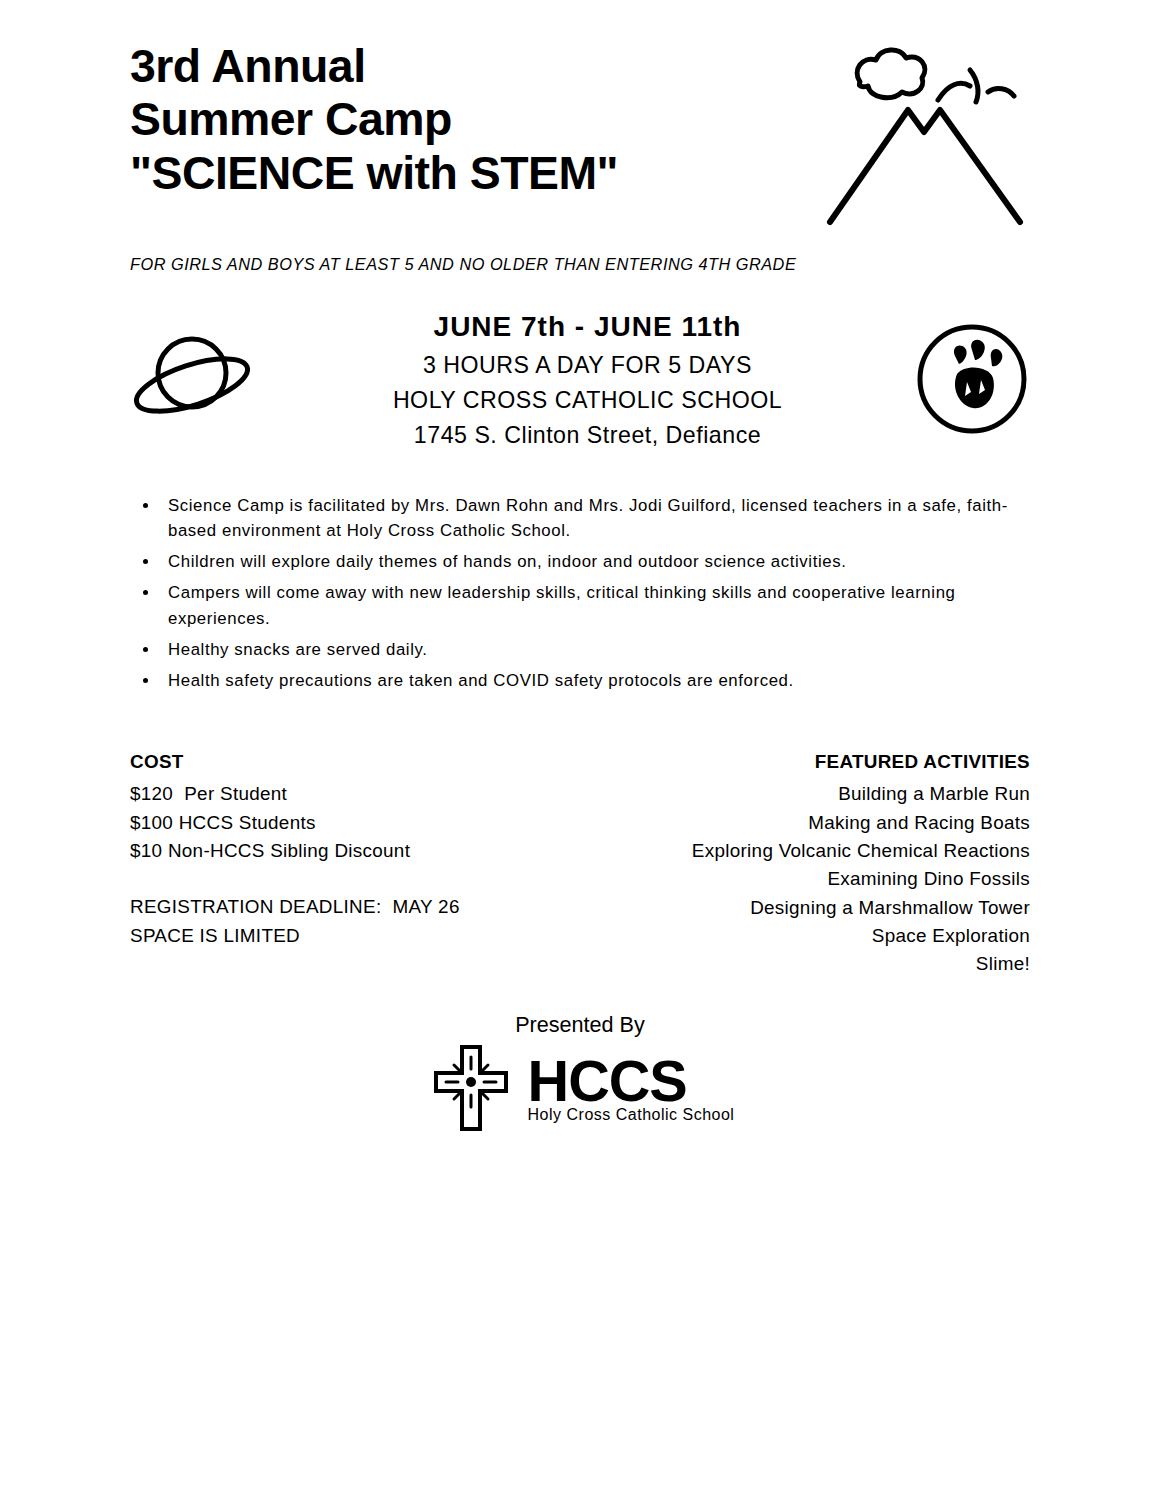3rd Annual
Summer Camp
"SCIENCE with STEM"
FOR GIRLS AND BOYS AT LEAST 5 AND NO OLDER THAN ENTERING 4TH GRADE
JUNE 7th - JUNE 11th
3 HOURS A DAY FOR 5 DAYS
HOLY CROSS CATHOLIC SCHOOL
1745 S. Clinton Street, Defiance
Science Camp is facilitated by Mrs. Dawn Rohn and Mrs. Jodi Guilford, licensed teachers in a safe, faith-based environment at Holy Cross Catholic School.
Children will explore daily themes of hands on, indoor and outdoor science activities.
Campers will come away with new leadership skills, critical thinking skills and cooperative learning experiences.
Healthy snacks are served daily.
Health safety precautions are taken and COVID safety protocols are enforced.
COST
$120 Per Student
$100 HCCS Students
$10 Non-HCCS Sibling Discount
REGISTRATION DEADLINE: MAY 26
SPACE IS LIMITED
FEATURED ACTIVITIES
Building a Marble Run
Making and Racing Boats
Exploring Volcanic Chemical Reactions
Examining Dino Fossils
Designing a Marshmallow Tower
Space Exploration
Slime!
Presented By
HCCS
Holy Cross Catholic School